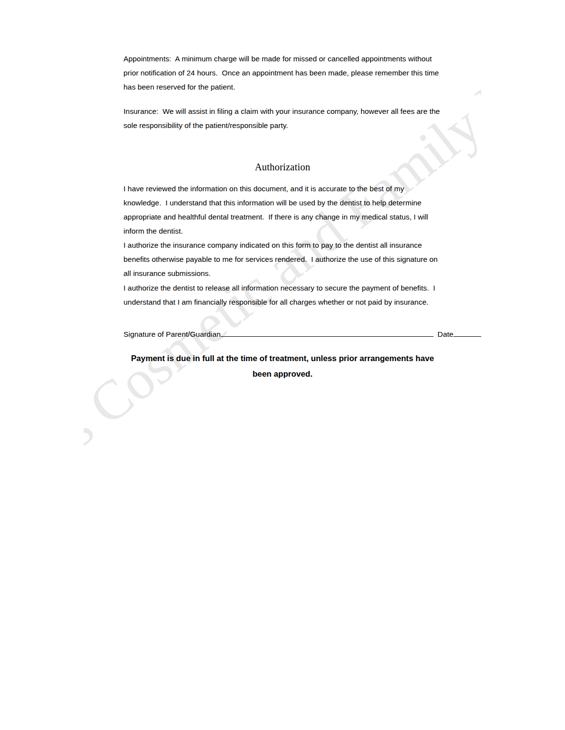Scheidies Cosmetic and Family Dentistry
Appointments: A minimum charge will be made for missed or cancelled appointments without prior notification of 24 hours. Once an appointment has been made, please remember this time has been reserved for the patient.
Insurance: We will assist in filing a claim with your insurance company, however all fees are the sole responsibility of the patient/responsible party.
Authorization
I have reviewed the information on this document, and it is accurate to the best of my knowledge. I understand that this information will be used by the dentist to help determine appropriate and healthful dental treatment. If there is any change in my medical status, I will inform the dentist.
I authorize the insurance company indicated on this form to pay to the dentist all insurance benefits otherwise payable to me for services rendered. I authorize the use of this signature on all insurance submissions.
I authorize the dentist to release all information necessary to secure the payment of benefits. I understand that I am financially responsible for all charges whether or not paid by insurance.
Signature of Parent/Guardian Date
Payment is due in full at the time of treatment, unless prior arrangements have been approved.